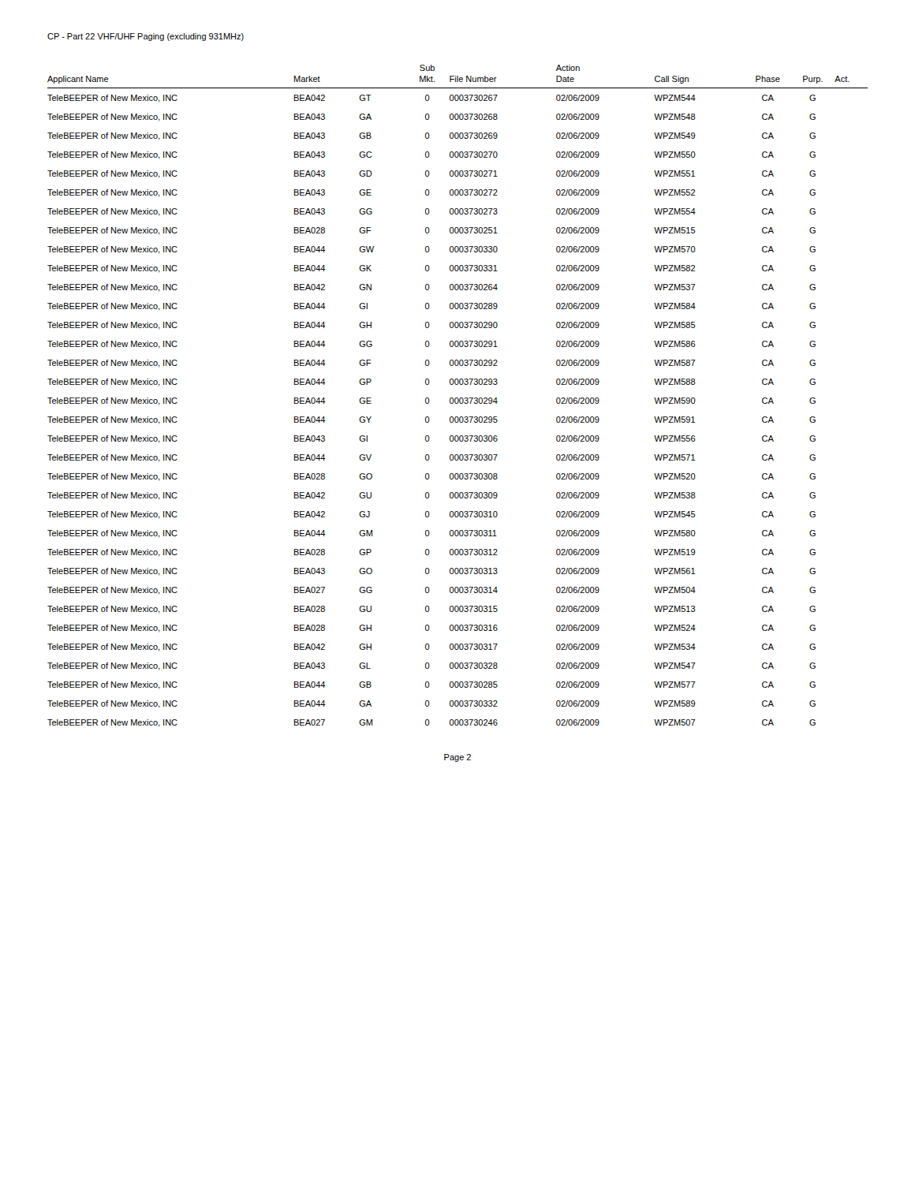CP - Part 22 VHF/UHF Paging (excluding 931MHz)
| | | | Sub | | Action | | | | |
| --- | --- | --- | --- | --- | --- | --- | --- | --- | --- |
| Applicant Name | Market | | Mkt. | File Number | Date | Call Sign | Phase | Purp. | Act. |
| TeleBEEPER of New Mexico, INC | BEA042 | GT | 0 | 0003730267 | 02/06/2009 | WPZM544 | CA | G | |
| TeleBEEPER of New Mexico, INC | BEA043 | GA | 0 | 0003730268 | 02/06/2009 | WPZM548 | CA | G | |
| TeleBEEPER of New Mexico, INC | BEA043 | GB | 0 | 0003730269 | 02/06/2009 | WPZM549 | CA | G | |
| TeleBEEPER of New Mexico, INC | BEA043 | GC | 0 | 0003730270 | 02/06/2009 | WPZM550 | CA | G | |
| TeleBEEPER of New Mexico, INC | BEA043 | GD | 0 | 0003730271 | 02/06/2009 | WPZM551 | CA | G | |
| TeleBEEPER of New Mexico, INC | BEA043 | GE | 0 | 0003730272 | 02/06/2009 | WPZM552 | CA | G | |
| TeleBEEPER of New Mexico, INC | BEA043 | GG | 0 | 0003730273 | 02/06/2009 | WPZM554 | CA | G | |
| TeleBEEPER of New Mexico, INC | BEA028 | GF | 0 | 0003730251 | 02/06/2009 | WPZM515 | CA | G | |
| TeleBEEPER of New Mexico, INC | BEA044 | GW | 0 | 0003730330 | 02/06/2009 | WPZM570 | CA | G | |
| TeleBEEPER of New Mexico, INC | BEA044 | GK | 0 | 0003730331 | 02/06/2009 | WPZM582 | CA | G | |
| TeleBEEPER of New Mexico, INC | BEA042 | GN | 0 | 0003730264 | 02/06/2009 | WPZM537 | CA | G | |
| TeleBEEPER of New Mexico, INC | BEA044 | GI | 0 | 0003730289 | 02/06/2009 | WPZM584 | CA | G | |
| TeleBEEPER of New Mexico, INC | BEA044 | GH | 0 | 0003730290 | 02/06/2009 | WPZM585 | CA | G | |
| TeleBEEPER of New Mexico, INC | BEA044 | GG | 0 | 0003730291 | 02/06/2009 | WPZM586 | CA | G | |
| TeleBEEPER of New Mexico, INC | BEA044 | GF | 0 | 0003730292 | 02/06/2009 | WPZM587 | CA | G | |
| TeleBEEPER of New Mexico, INC | BEA044 | GP | 0 | 0003730293 | 02/06/2009 | WPZM588 | CA | G | |
| TeleBEEPER of New Mexico, INC | BEA044 | GE | 0 | 0003730294 | 02/06/2009 | WPZM590 | CA | G | |
| TeleBEEPER of New Mexico, INC | BEA044 | GY | 0 | 0003730295 | 02/06/2009 | WPZM591 | CA | G | |
| TeleBEEPER of New Mexico, INC | BEA043 | GI | 0 | 0003730306 | 02/06/2009 | WPZM556 | CA | G | |
| TeleBEEPER of New Mexico, INC | BEA044 | GV | 0 | 0003730307 | 02/06/2009 | WPZM571 | CA | G | |
| TeleBEEPER of New Mexico, INC | BEA028 | GO | 0 | 0003730308 | 02/06/2009 | WPZM520 | CA | G | |
| TeleBEEPER of New Mexico, INC | BEA042 | GU | 0 | 0003730309 | 02/06/2009 | WPZM538 | CA | G | |
| TeleBEEPER of New Mexico, INC | BEA042 | GJ | 0 | 0003730310 | 02/06/2009 | WPZM545 | CA | G | |
| TeleBEEPER of New Mexico, INC | BEA044 | GM | 0 | 0003730311 | 02/06/2009 | WPZM580 | CA | G | |
| TeleBEEPER of New Mexico, INC | BEA028 | GP | 0 | 0003730312 | 02/06/2009 | WPZM519 | CA | G | |
| TeleBEEPER of New Mexico, INC | BEA043 | GO | 0 | 0003730313 | 02/06/2009 | WPZM561 | CA | G | |
| TeleBEEPER of New Mexico, INC | BEA027 | GG | 0 | 0003730314 | 02/06/2009 | WPZM504 | CA | G | |
| TeleBEEPER of New Mexico, INC | BEA028 | GU | 0 | 0003730315 | 02/06/2009 | WPZM513 | CA | G | |
| TeleBEEPER of New Mexico, INC | BEA028 | GH | 0 | 0003730316 | 02/06/2009 | WPZM524 | CA | G | |
| TeleBEEPER of New Mexico, INC | BEA042 | GH | 0 | 0003730317 | 02/06/2009 | WPZM534 | CA | G | |
| TeleBEEPER of New Mexico, INC | BEA043 | GL | 0 | 0003730328 | 02/06/2009 | WPZM547 | CA | G | |
| TeleBEEPER of New Mexico, INC | BEA044 | GB | 0 | 0003730285 | 02/06/2009 | WPZM577 | CA | G | |
| TeleBEEPER of New Mexico, INC | BEA044 | GA | 0 | 0003730332 | 02/06/2009 | WPZM589 | CA | G | |
| TeleBEEPER of New Mexico, INC | BEA027 | GM | 0 | 0003730246 | 02/06/2009 | WPZM507 | CA | G | |
Page 2